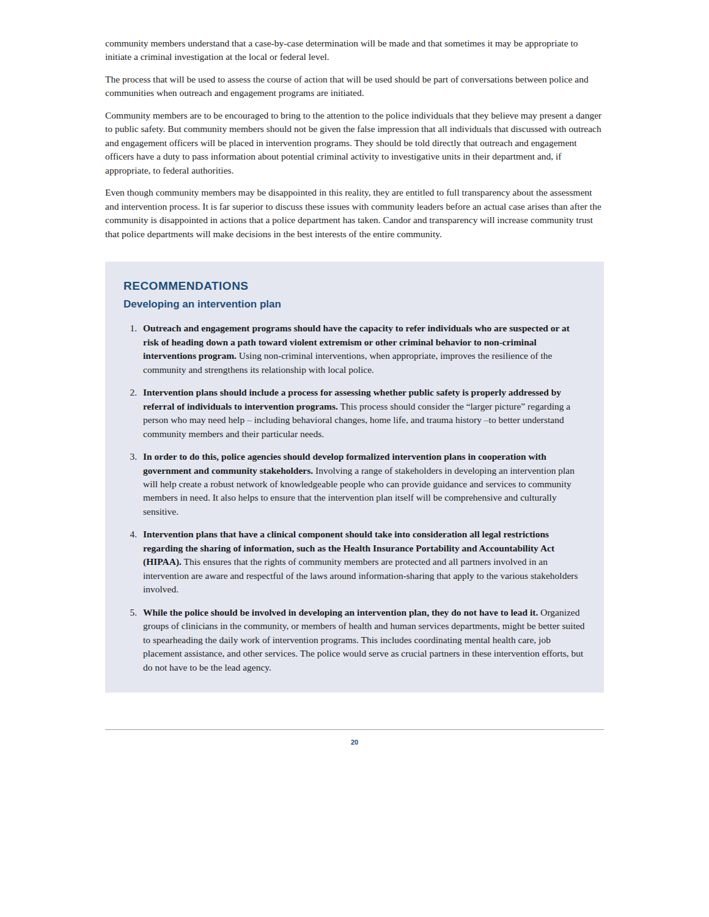community members understand that a case-by-case determination will be made and that sometimes it may be appropriate to initiate a criminal investigation at the local or federal level.
The process that will be used to assess the course of action that will be used should be part of conversations between police and communities when outreach and engagement programs are initiated.
Community members are to be encouraged to bring to the attention to the police individuals that they believe may present a danger to public safety. But community members should not be given the false impression that all individuals that discussed with outreach and engagement officers will be placed in intervention programs. They should be told directly that outreach and engagement officers have a duty to pass information about potential criminal activity to investigative units in their department and, if appropriate, to federal authorities.
Even though community members may be disappointed in this reality, they are entitled to full transparency about the assessment and intervention process. It is far superior to discuss these issues with community leaders before an actual case arises than after the community is disappointed in actions that a police department has taken. Candor and transparency will increase community trust that police departments will make decisions in the best interests of the entire community.
RECOMMENDATIONS
Developing an intervention plan
Outreach and engagement programs should have the capacity to refer individuals who are suspected or at risk of heading down a path toward violent extremism or other criminal behavior to non-criminal interventions program. Using non-criminal interventions, when appropriate, improves the resilience of the community and strengthens its relationship with local police.
Intervention plans should include a process for assessing whether public safety is properly addressed by referral of individuals to intervention programs. This process should consider the “larger picture” regarding a person who may need help – including behavioral changes, home life, and trauma history –to better understand community members and their particular needs.
In order to do this, police agencies should develop formalized intervention plans in cooperation with government and community stakeholders. Involving a range of stakeholders in developing an intervention plan will help create a robust network of knowledgeable people who can provide guidance and services to community members in need. It also helps to ensure that the intervention plan itself will be comprehensive and culturally sensitive.
Intervention plans that have a clinical component should take into consideration all legal restrictions regarding the sharing of information, such as the Health Insurance Portability and Accountability Act (HIPAA). This ensures that the rights of community members are protected and all partners involved in an intervention are aware and respectful of the laws around information-sharing that apply to the various stakeholders involved.
While the police should be involved in developing an intervention plan, they do not have to lead it. Organized groups of clinicians in the community, or members of health and human services departments, might be better suited to spearheading the daily work of intervention programs. This includes coordinating mental health care, job placement assistance, and other services. The police would serve as crucial partners in these intervention efforts, but do not have to be the lead agency.
20